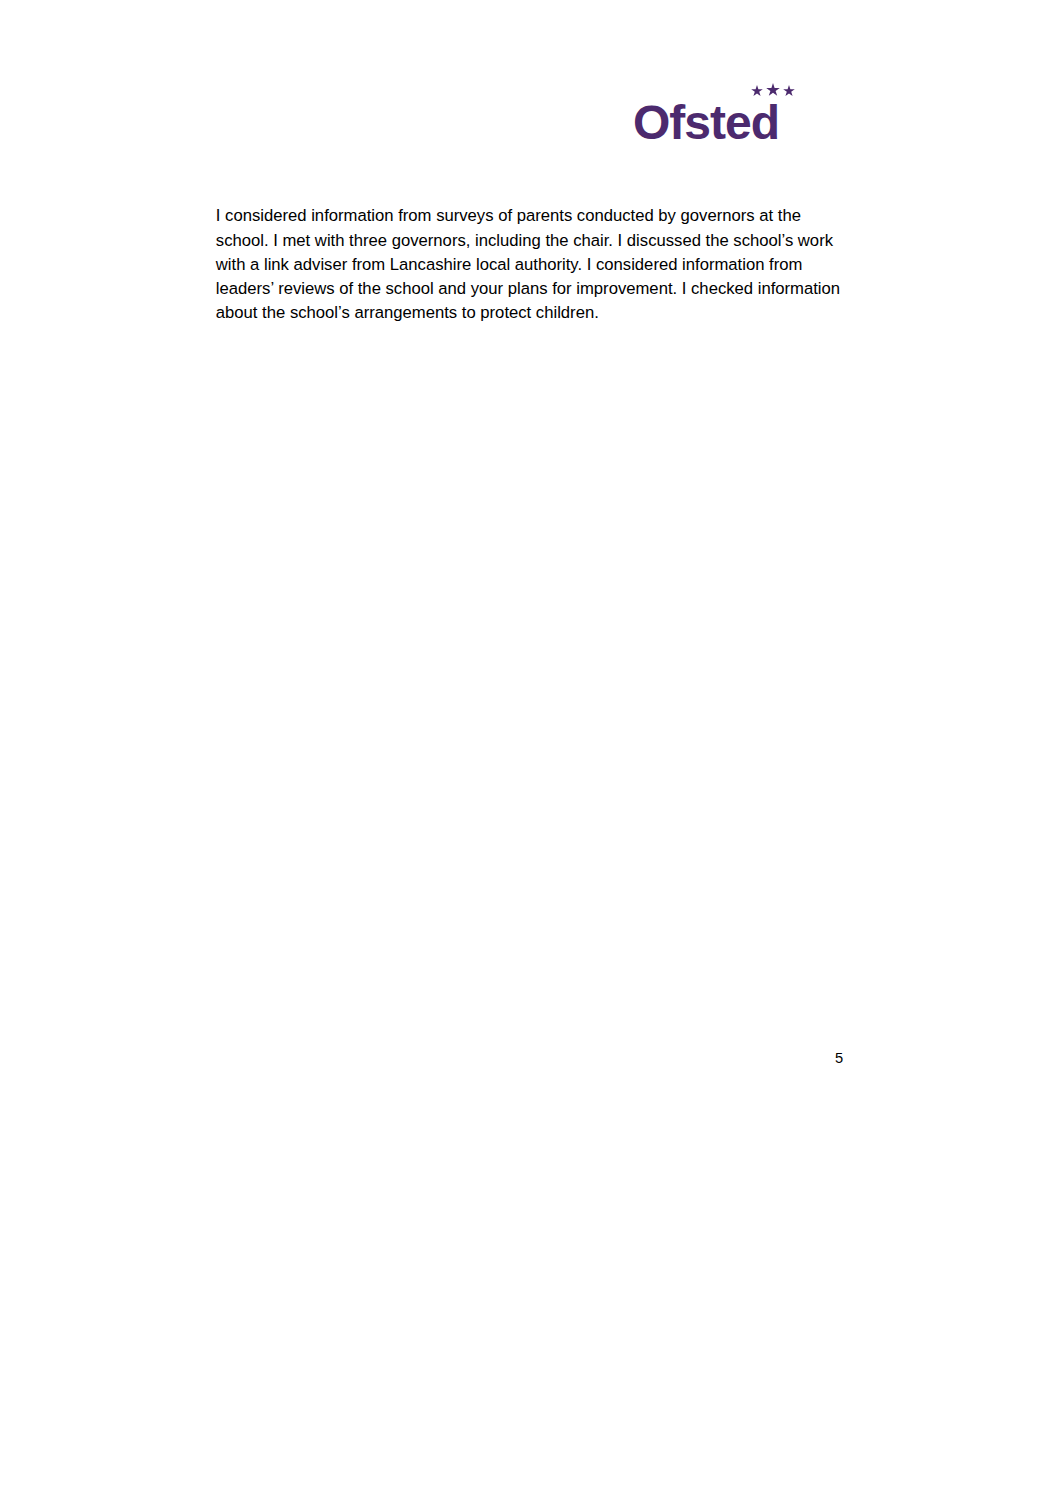Ofsted
I considered information from surveys of parents conducted by governors at the school. I met with three governors, including the chair. I discussed the school’s work with a link adviser from Lancashire local authority. I considered information from leaders’ reviews of the school and your plans for improvement. I checked information about the school’s arrangements to protect children.
5